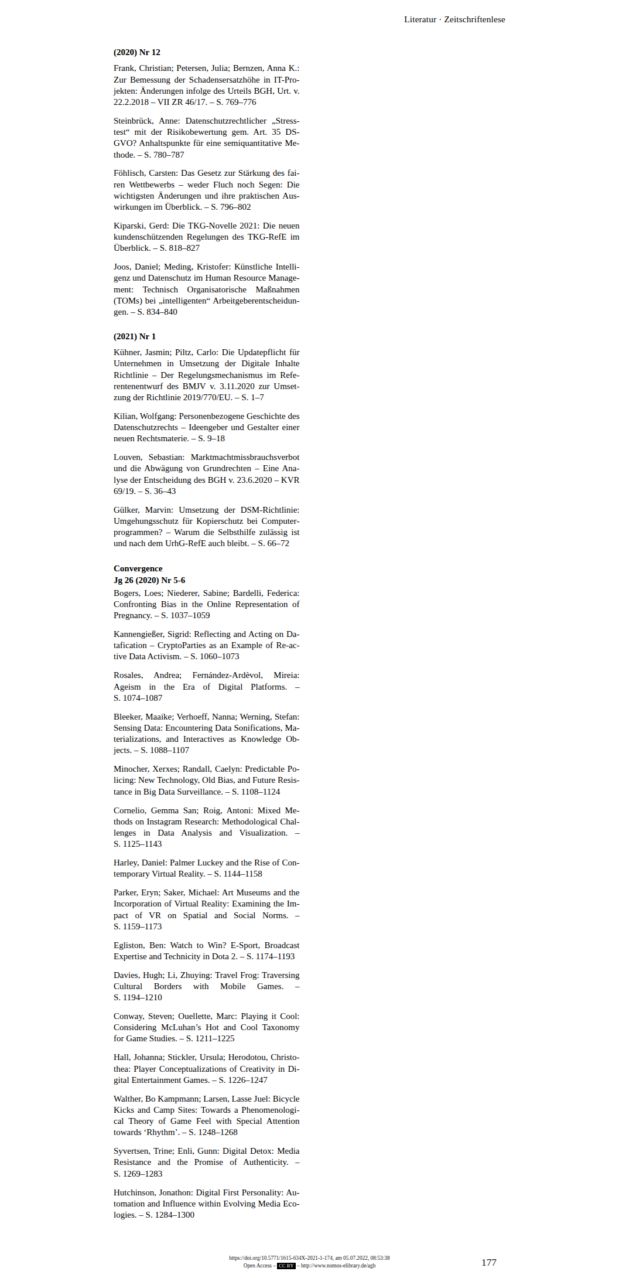Literatur · Zeitschriftenlese
(2020) Nr 12
Frank, Christian; Petersen, Julia; Bernzen, Anna K.: Zur Bemessung der Schadensersatzhöhe in IT-Projekten: Änderungen infolge des Urteils BGH, Urt. v. 22.2.2018 – VII ZR 46/17. – S. 769–776
Steinbrück, Anne: Datenschutzrechtlicher „Stresstest“ mit der Risikobewertung gem. Art. 35 DSGVO? Anhaltspunkte für eine semiquantitative Methode. – S. 780–787
Föhlisch, Carsten: Das Gesetz zur Stärkung des fairen Wettbewerbs – weder Fluch noch Segen: Die wichtigsten Änderungen und ihre praktischen Auswirkungen im Überblick. – S. 796–802
Kiparski, Gerd: Die TKG-Novelle 2021: Die neuen kundenschützenden Regelungen des TKG-RefE im Überblick. – S. 818–827
Joos, Daniel; Meding, Kristofer: Künstliche Intelligenz und Datenschutz im Human Resource Management: Technisch Organisatorische Maßnahmen (TOMs) bei „intelligenten“ Arbeitgeberentscheidungen. – S. 834–840
(2021) Nr 1
Kühner, Jasmin; Piltz, Carlo: Die Updatepflicht für Unternehmen in Umsetzung der Digitale Inhalte Richtlinie – Der Regelungsmechanismus im Referentenentwurf des BMJV v. 3.11.2020 zur Umsetzung der Richtlinie 2019/770/EU. – S. 1–7
Kilian, Wolfgang: Personenbezogene Geschichte des Datenschutzrechts – Ideengeber und Gestalter einer neuen Rechtsmaterie. – S. 9–18
Louven, Sebastian: Marktmachtmissbrauchsverbot und die Abwägung von Grundrechten – Eine Analyse der Entscheidung des BGH v. 23.6.2020 – KVR 69/19. – S. 36–43
Gülker, Marvin: Umsetzung der DSM-Richtlinie: Umgehungsschutz für Kopierschutz bei Computerprogrammen? – Warum die Selbsthilfe zulässig ist und nach dem UrhG-RefE auch bleibt. – S. 66–72
ConvergenceJg 26 (2020) Nr 5-6
Bogers, Loes; Niederer, Sabine; Bardelli, Federica: Confronting Bias in the Online Representation of Pregnancy. – S. 1037–1059
Kannengießer, Sigrid: Reflecting and Acting on Datafication – CryptoParties as an Example of Re-active Data Activism. – S. 1060–1073
Rosales, Andrea; Fernández-Ardèvol, Mireia: Ageism in the Era of Digital Platforms. – S. 1074–1087
Bleeker, Maaike; Verhoeff, Nanna; Werning, Stefan: Sensing Data: Encountering Data Sonifications, Materializations, and Interactives as Knowledge Objects. – S. 1088–1107
Minocher, Xerxes; Randall, Caelyn: Predictable Policing: New Technology, Old Bias, and Future Resistance in Big Data Surveillance. – S. 1108–1124
Cornelio, Gemma San; Roig, Antoni: Mixed Methods on Instagram Research: Methodological Challenges in Data Analysis and Visualization. – S. 1125–1143
Harley, Daniel: Palmer Luckey and the Rise of Contemporary Virtual Reality. – S. 1144–1158
Parker, Eryn; Saker, Michael: Art Museums and the Incorporation of Virtual Reality: Examining the Impact of VR on Spatial and Social Norms. – S. 1159–1173
Egliston, Ben: Watch to Win? E-Sport, Broadcast Expertise and Technicity in Dota 2. – S. 1174–1193
Davies, Hugh; Li, Zhuying: Travel Frog: Traversing Cultural Borders with Mobile Games. – S. 1194–1210
Conway, Steven; Ouellette, Marc: Playing it Cool: Considering McLuhan’s Hot and Cool Taxonomy for Game Studies. – S. 1211–1225
Hall, Johanna; Stickler, Ursula; Herodotou, Christothea: Player Conceptualizations of Creativity in Digital Entertainment Games. – S. 1226–1247
Walther, Bo Kampmann; Larsen, Lasse Juel: Bicycle Kicks and Camp Sites: Towards a Phenomenological Theory of Game Feel with Special Attention towards ‘Rhythm’. – S. 1248–1268
Syvertsen, Trine; Enli, Gunn: Digital Detox: Media Resistance and the Promise of Authenticity. – S. 1269–1283
Hutchinson, Jonathon: Digital First Personality: Automation and Influence within Evolving Media Ecologies. – S. 1284–1300
https://doi.org/10.5771/1615-634X-2021-1-174, am 05.07.2022, 08:53:38 Open Access – CC BY – http://www.nomos-elibrary.de/agb 177